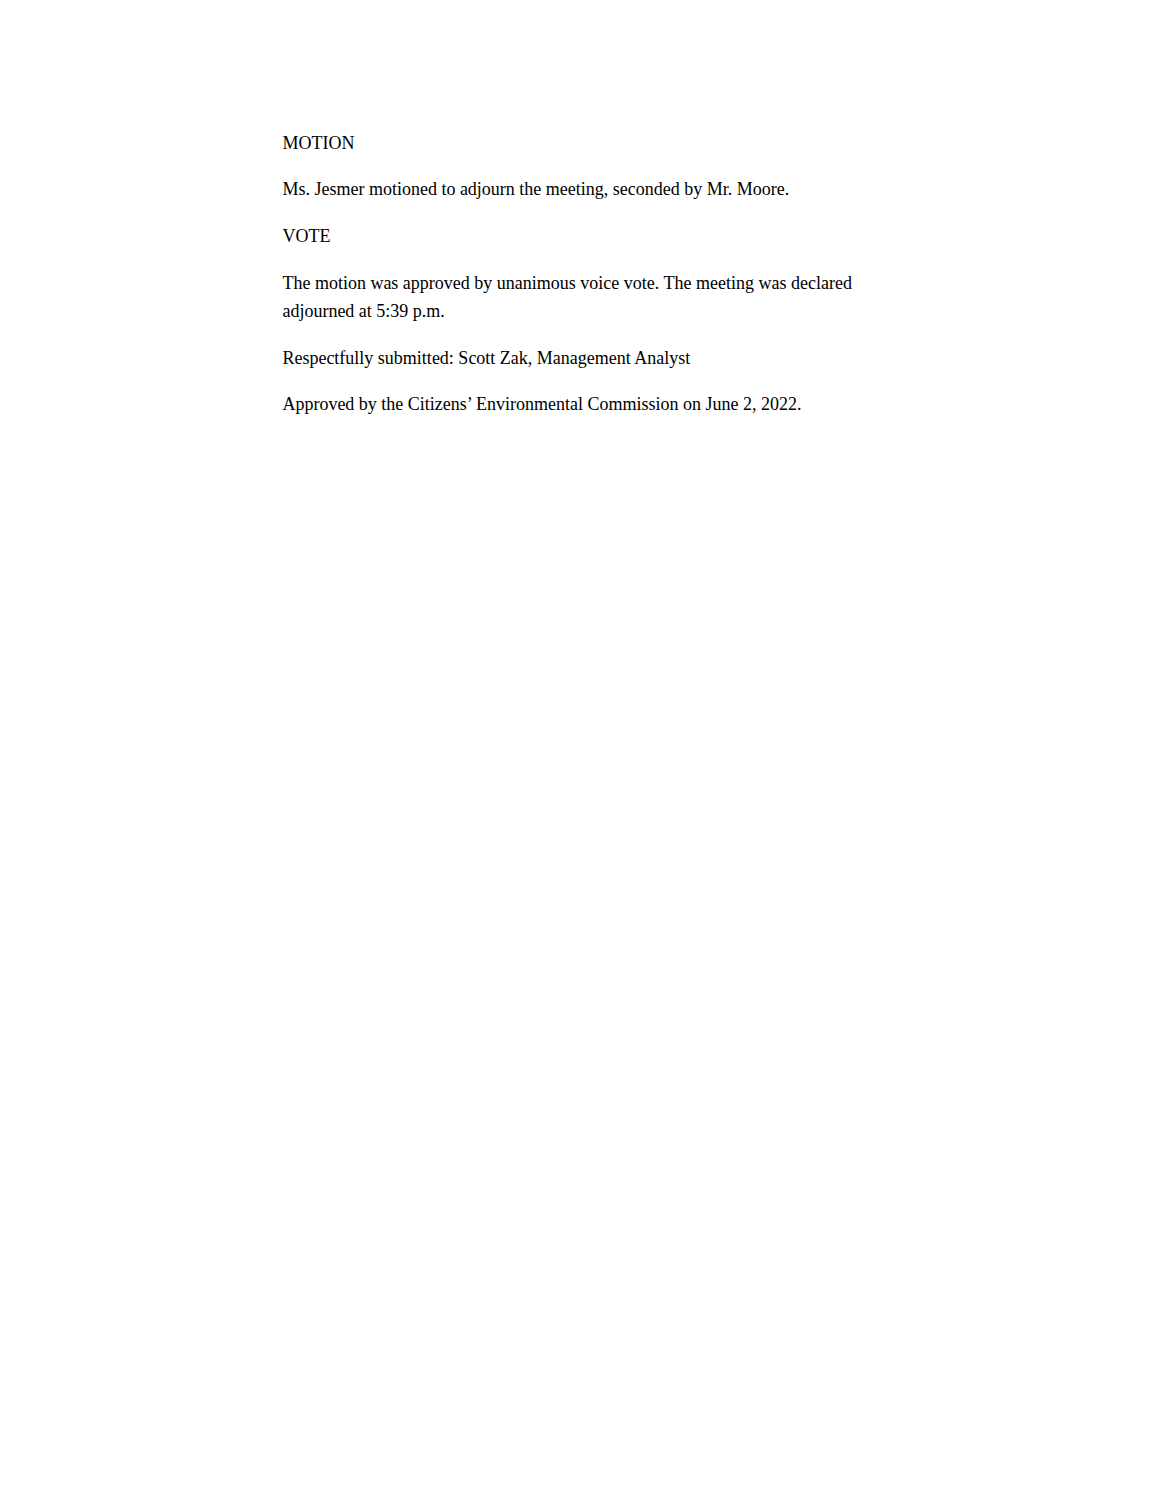MOTION
Ms. Jesmer motioned to adjourn the meeting, seconded by Mr. Moore.
VOTE
The motion was approved by unanimous voice vote. The meeting was declared adjourned at 5:39 p.m.
Respectfully submitted: Scott Zak, Management Analyst
Approved by the Citizens’ Environmental Commission on June 2, 2022.